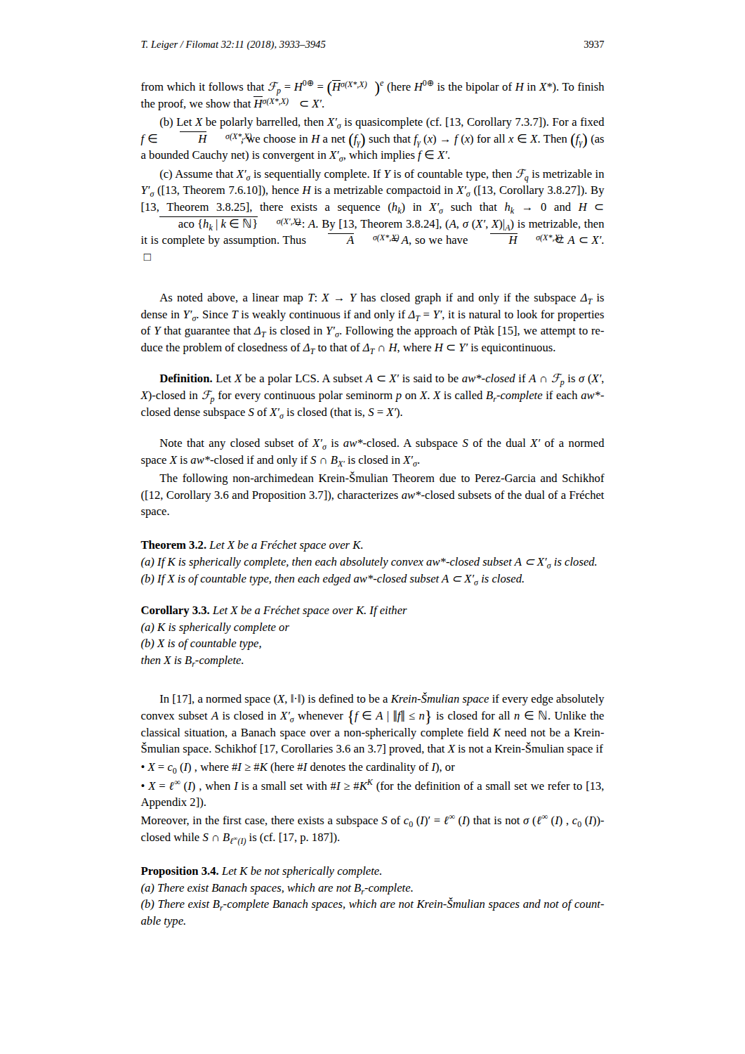T. Leiger / Filomat 32:11 (2018), 3933–3945 3937
from which it follows that ℱp = H0⊕ = (Hσ(X*,X) )e (here H0⊕ is the bipolar of H in X*). To finish the proof, we show that Hσ(X*,X) ⊂ X′.
(b) Let X be polarly barrelled, then X′σ is quasicomplete (cf. [13, Corollary 7.3.7]). For a fixed f ∈ Hσ(X*,X) , we choose in H a net (fγ) such that fγ (x) → f (x) for all x ∈ X. Then (fγ) (as a bounded Cauchy net) is convergent in X′σ, which implies f ∈ X′.
(c) Assume that X′σ is sequentially complete. If Y is of countable type, then ℱq is metrizable in Y′σ ([13, Theorem 7.6.10]), hence H is a metrizable compactoid in X′σ ([13, Corollary 3.8.27]). By [13, Theorem 3.8.25], there exists a sequence (hk) in X′σ such that hk → 0 and H ⊂ aco {hk | k ∈ ℕ}σ(X′,X) =: A. By [13, Theorem 3.8.24], (A, σ (X′, X)|A) is metrizable, then it is complete by assumption. Thus Aσ(X*,X) = A, so we have Hσ(X*,X) ⊂ A ⊂ X′. □
As noted above, a linear map T: X → Y has closed graph if and only if the subspace ΔT is dense in Y′σ. Since T is weakly continuous if and only if ΔT = Y′, it is natural to look for properties of Y that guarantee that ΔT is closed in Y′σ. Following the approach of Ptàk [15], we attempt to reduce the problem of closedness of ΔT to that of ΔT ∩ H, where H ⊂ Y′ is equicontinuous.
Definition. Let X be a polar LCS. A subset A ⊂ X′ is said to be aw*-closed if A ∩ ℱp is σ (X′, X)-closed in ℱp for every continuous polar seminorm p on X. X is called Br-complete if each aw*-closed dense subspace S of X′σ is closed (that is, S = X′).
Note that any closed subset of X′σ is aw*-closed. A subspace S of the dual X′ of a normed space X is aw*-closed if and only if S ∩ BX′ is closed in X′σ.
The following non-archimedean Krein-Šmulian Theorem due to Perez-Garcia and Schikhof ([12, Corollary 3.6 and Proposition 3.7]), characterizes aw*-closed subsets of the dual of a Fréchet space.
Theorem 3.2. Let X be a Fréchet space over K.
(a) If K is spherically complete, then each absolutely convex aw*-closed subset A ⊂ X′σ is closed.
(b) If X is of countable type, then each edged aw*-closed subset A ⊂ X′σ is closed.
Corollary 3.3. Let X be a Fréchet space over K. If either
(a) K is spherically complete or
(b) X is of countable type,
then X is Br-complete.
In [17], a normed space (X, ‖·‖) is defined to be a Krein-Šmulian space if every edge absolutely convex subset A is closed in X′σ whenever {f ∈ A | ‖f‖ ≤ n} is closed for all n ∈ ℕ. Unlike the classical situation, a Banach space over a non-spherically complete field K need not be a Krein-Šmulian space. Schikhof [17, Corollaries 3.6 an 3.7] proved, that X is not a Krein-Šmulian space if
• X = c0 (I) , where #I ≥ #K (here #I denotes the cardinality of I), or
• X = ℓ∞ (I) , when I is a small set with #I ≥ #KK (for the definition of a small set we refer to [13, Appendix 2]).
Moreover, in the first case, there exists a subspace S of c0 (I)′ = ℓ∞ (I) that is not σ (ℓ∞ (I) , c0 (I))-closed while S ∩ Bℓ∞(I) is (cf. [17, p. 187]).
Proposition 3.4. Let K be not spherically complete.
(a) There exist Banach spaces, which are not Br-complete.
(b) There exist Br-complete Banach spaces, which are not Krein-Šmulian spaces and not of countable type.